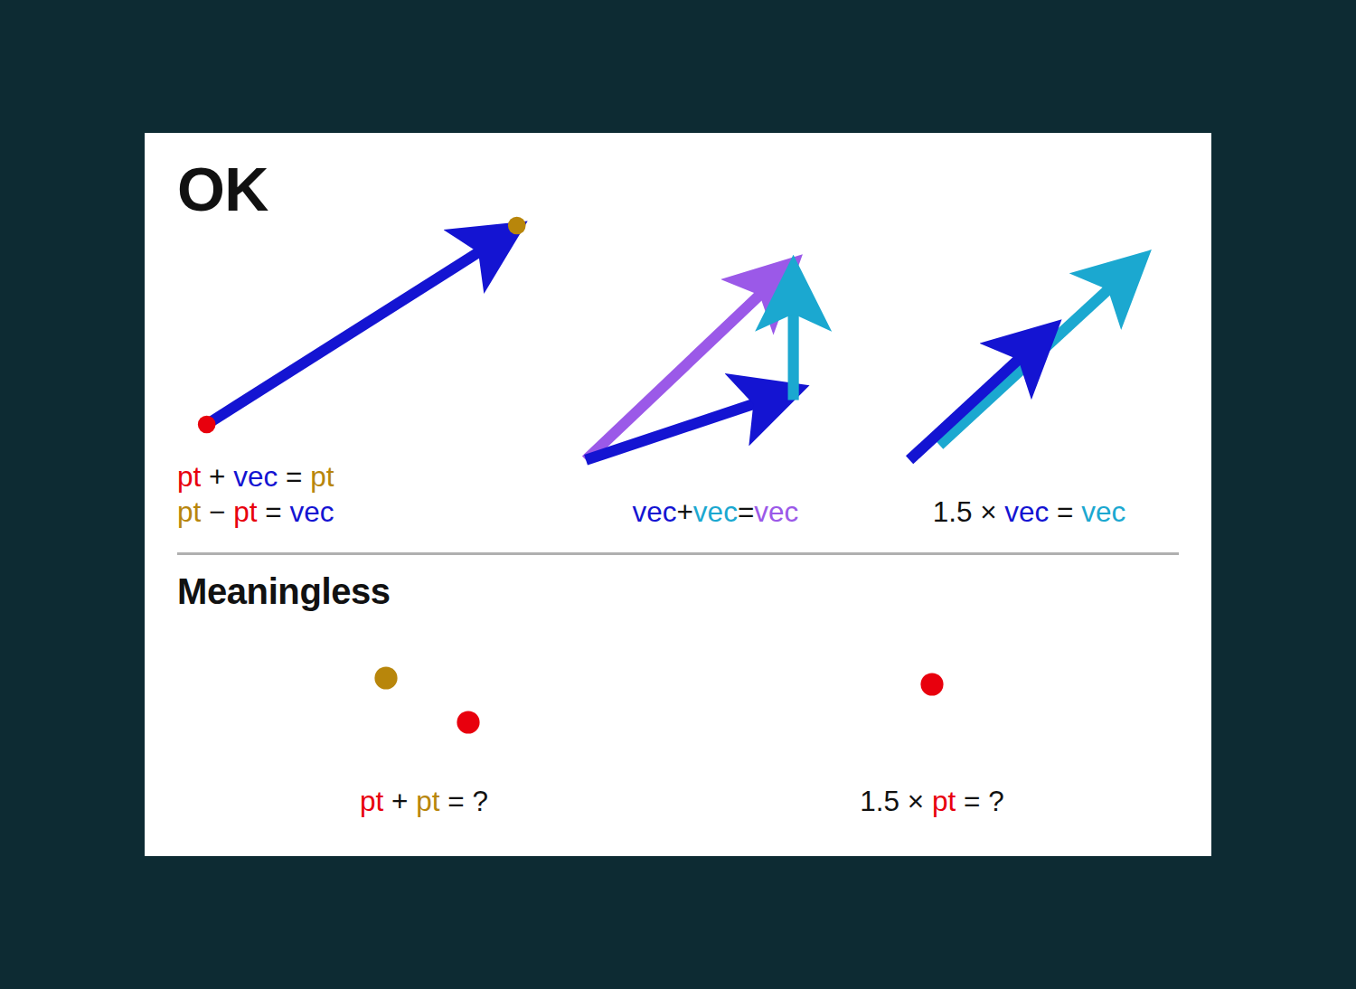OK
pt + vec = pt
pt − pt = vec
vec+vec=vec
1.5 × vec = vec
Meaningless
pt + pt = ?
1.5 × pt = ?